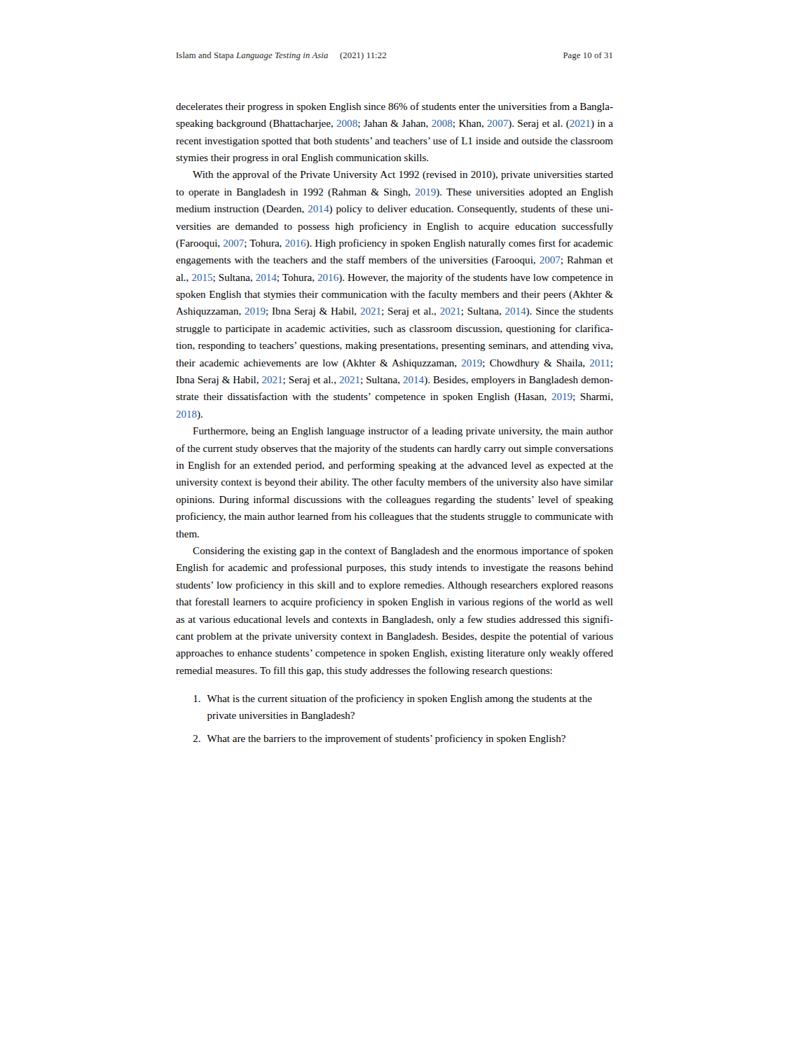Islam and Stapa Language Testing in Asia (2021) 11:22
Page 10 of 31
decelerates their progress in spoken English since 86% of students enter the universities from a Bangla-speaking background (Bhattacharjee, 2008; Jahan & Jahan, 2008; Khan, 2007). Seraj et al. (2021) in a recent investigation spotted that both students’ and teachers’ use of L1 inside and outside the classroom stymies their progress in oral English communication skills.
With the approval of the Private University Act 1992 (revised in 2010), private universities started to operate in Bangladesh in 1992 (Rahman & Singh, 2019). These universities adopted an English medium instruction (Dearden, 2014) policy to deliver education. Consequently, students of these universities are demanded to possess high proficiency in English to acquire education successfully (Farooqui, 2007; Tohura, 2016). High proficiency in spoken English naturally comes first for academic engagements with the teachers and the staff members of the universities (Farooqui, 2007; Rahman et al., 2015; Sultana, 2014; Tohura, 2016). However, the majority of the students have low competence in spoken English that stymies their communication with the faculty members and their peers (Akhter & Ashiquzzaman, 2019; Ibna Seraj & Habil, 2021; Seraj et al., 2021; Sultana, 2014). Since the students struggle to participate in academic activities, such as classroom discussion, questioning for clarification, responding to teachers’ questions, making presentations, presenting seminars, and attending viva, their academic achievements are low (Akhter & Ashiquzzaman, 2019; Chowdhury & Shaila, 2011; Ibna Seraj & Habil, 2021; Seraj et al., 2021; Sultana, 2014). Besides, employers in Bangladesh demonstrate their dissatisfaction with the students’ competence in spoken English (Hasan, 2019; Sharmi, 2018).
Furthermore, being an English language instructor of a leading private university, the main author of the current study observes that the majority of the students can hardly carry out simple conversations in English for an extended period, and performing speaking at the advanced level as expected at the university context is beyond their ability. The other faculty members of the university also have similar opinions. During informal discussions with the colleagues regarding the students’ level of speaking proficiency, the main author learned from his colleagues that the students struggle to communicate with them.
Considering the existing gap in the context of Bangladesh and the enormous importance of spoken English for academic and professional purposes, this study intends to investigate the reasons behind students’ low proficiency in this skill and to explore remedies. Although researchers explored reasons that forestall learners to acquire proficiency in spoken English in various regions of the world as well as at various educational levels and contexts in Bangladesh, only a few studies addressed this significant problem at the private university context in Bangladesh. Besides, despite the potential of various approaches to enhance students’ competence in spoken English, existing literature only weakly offered remedial measures. To fill this gap, this study addresses the following research questions:
What is the current situation of the proficiency in spoken English among the students at the private universities in Bangladesh?
What are the barriers to the improvement of students’ proficiency in spoken English?